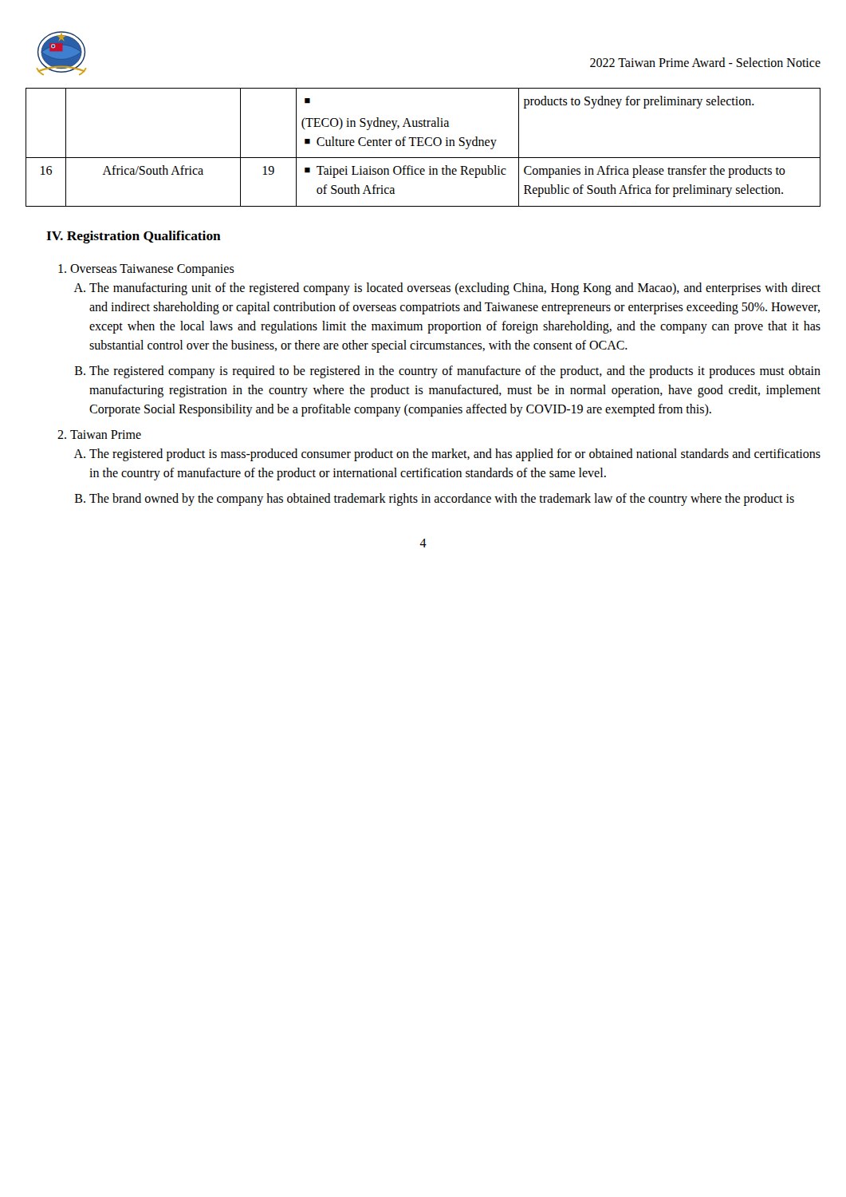2022 Taiwan Prime Award - Selection Notice
| | | | (TECO) in Sydney, Australia Culture Center of TECO in Sydney | products to Sydney for preliminary selection. |
| 16 | Africa/South Africa | 19 | Taipei Liaison Office in the Republic of South Africa | Companies in Africa please transfer the products to Republic of South Africa for preliminary selection. |
IV. Registration Qualification
Overseas Taiwanese Companies
The manufacturing unit of the registered company is located overseas (excluding China, Hong Kong and Macao), and enterprises with direct and indirect shareholding or capital contribution of overseas compatriots and Taiwanese entrepreneurs or enterprises exceeding 50%. However, except when the local laws and regulations limit the maximum proportion of foreign shareholding, and the company can prove that it has substantial control over the business, or there are other special circumstances, with the consent of OCAC.
The registered company is required to be registered in the country of manufacture of the product, and the products it produces must obtain manufacturing registration in the country where the product is manufactured, must be in normal operation, have good credit, implement Corporate Social Responsibility and be a profitable company (companies affected by COVID-19 are exempted from this).
Taiwan Prime
The registered product is mass-produced consumer product on the market, and has applied for or obtained national standards and certifications in the country of manufacture of the product or international certification standards of the same level.
The brand owned by the company has obtained trademark rights in accordance with the trademark law of the country where the product is
4